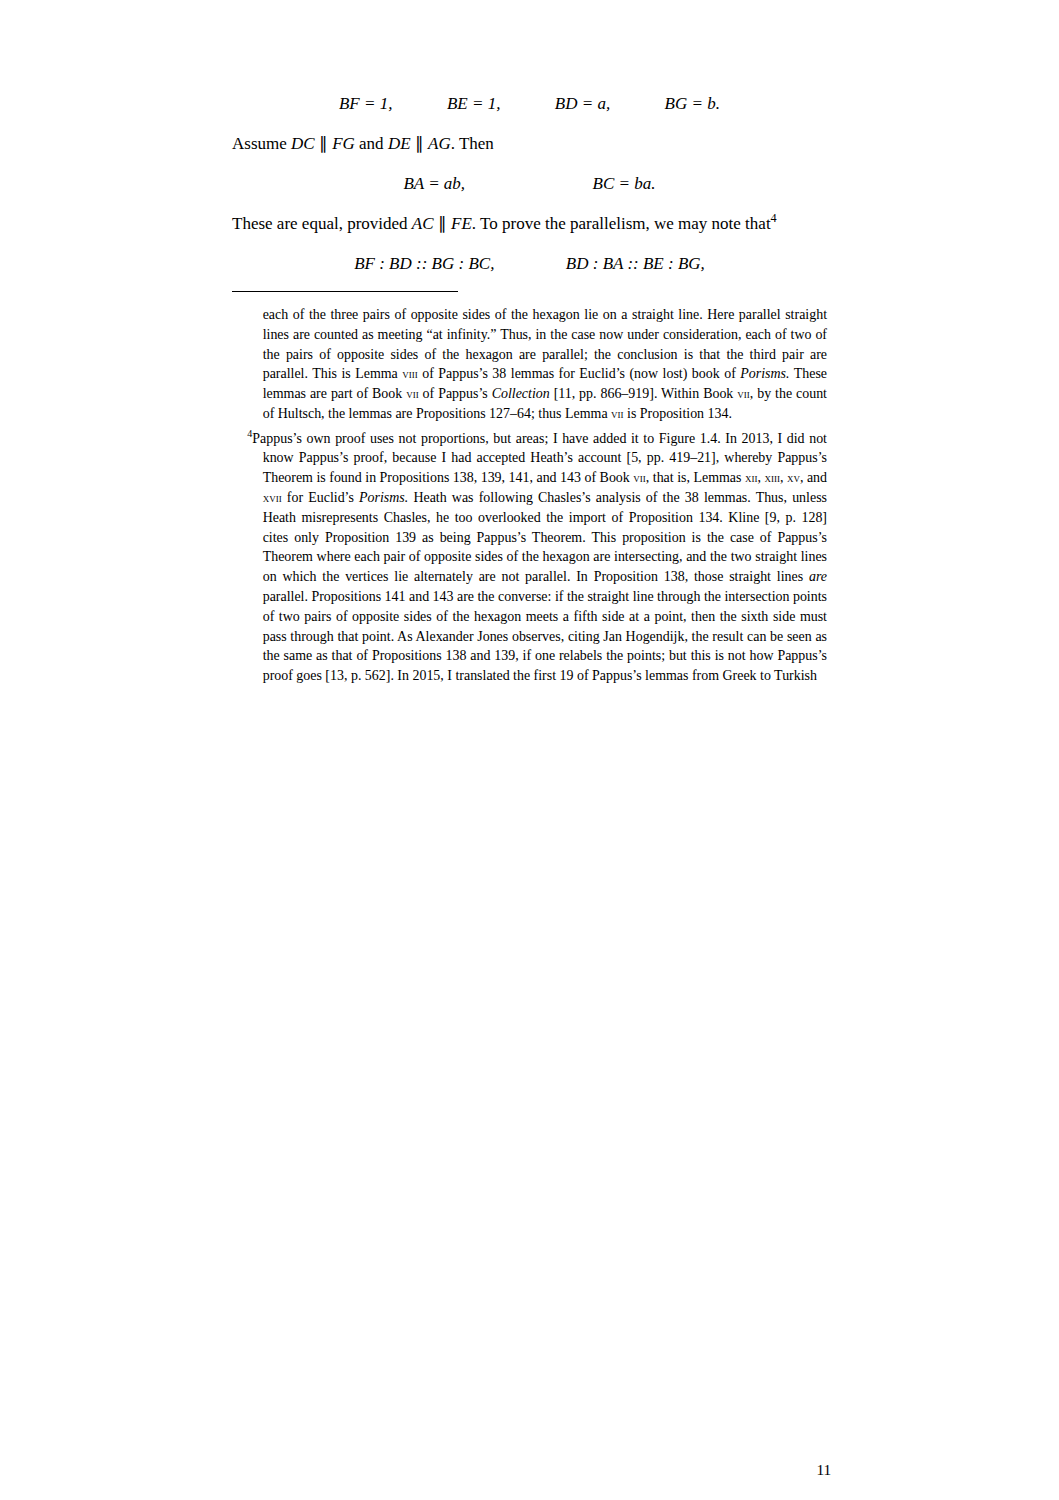BF = 1, BE = 1, BD = a, BG = b.
Assume DC ∥ FG and DE ∥ AG. Then
BA = ab, BC = ba.
These are equal, provided AC ∥ FE. To prove the parallelism, we may note that4
BF : BD :: BG : BC, BD : BA :: BE : BG,
each of the three pairs of opposite sides of the hexagon lie on a straight line. Here parallel straight lines are counted as meeting “at infinity.” Thus, in the case now under consideration, each of two of the pairs of opposite sides of the hexagon are parallel; the conclusion is that the third pair are parallel. This is Lemma viii of Pappus’s 38 lemmas for Euclid’s (now lost) book of Porisms. These lemmas are part of Book vii of Pappus’s Collection [11, pp. 866–919]. Within Book vii, by the count of Hultsch, the lemmas are Propositions 127–64; thus Lemma vii is Proposition 134.
4Pappus’s own proof uses not proportions, but areas; I have added it to Figure 1.4. In 2013, I did not know Pappus’s proof, because I had accepted Heath’s account [5, pp. 419–21], whereby Pappus’s Theorem is found in Propositions 138, 139, 141, and 143 of Book vii, that is, Lemmas xii, xiii, xv, and xvii for Euclid’s Porisms. Heath was following Chasles’s analysis of the 38 lemmas. Thus, unless Heath misrepresents Chasles, he too overlooked the import of Proposition 134. Kline [9, p. 128] cites only Proposition 139 as being Pappus’s Theorem. This proposition is the case of Pappus’s Theorem where each pair of opposite sides of the hexagon are intersecting, and the two straight lines on which the vertices lie alternately are not parallel. In Proposition 138, those straight lines are parallel. Propositions 141 and 143 are the converse: if the straight line through the intersection points of two pairs of opposite sides of the hexagon meets a fifth side at a point, then the sixth side must pass through that point. As Alexander Jones observes, citing Jan Hogendijk, the result can be seen as the same as that of Propositions 138 and 139, if one relabels the points; but this is not how Pappus’s proof goes [13, p. 562]. In 2015, I translated the first 19 of Pappus’s lemmas from Greek to Turkish
11